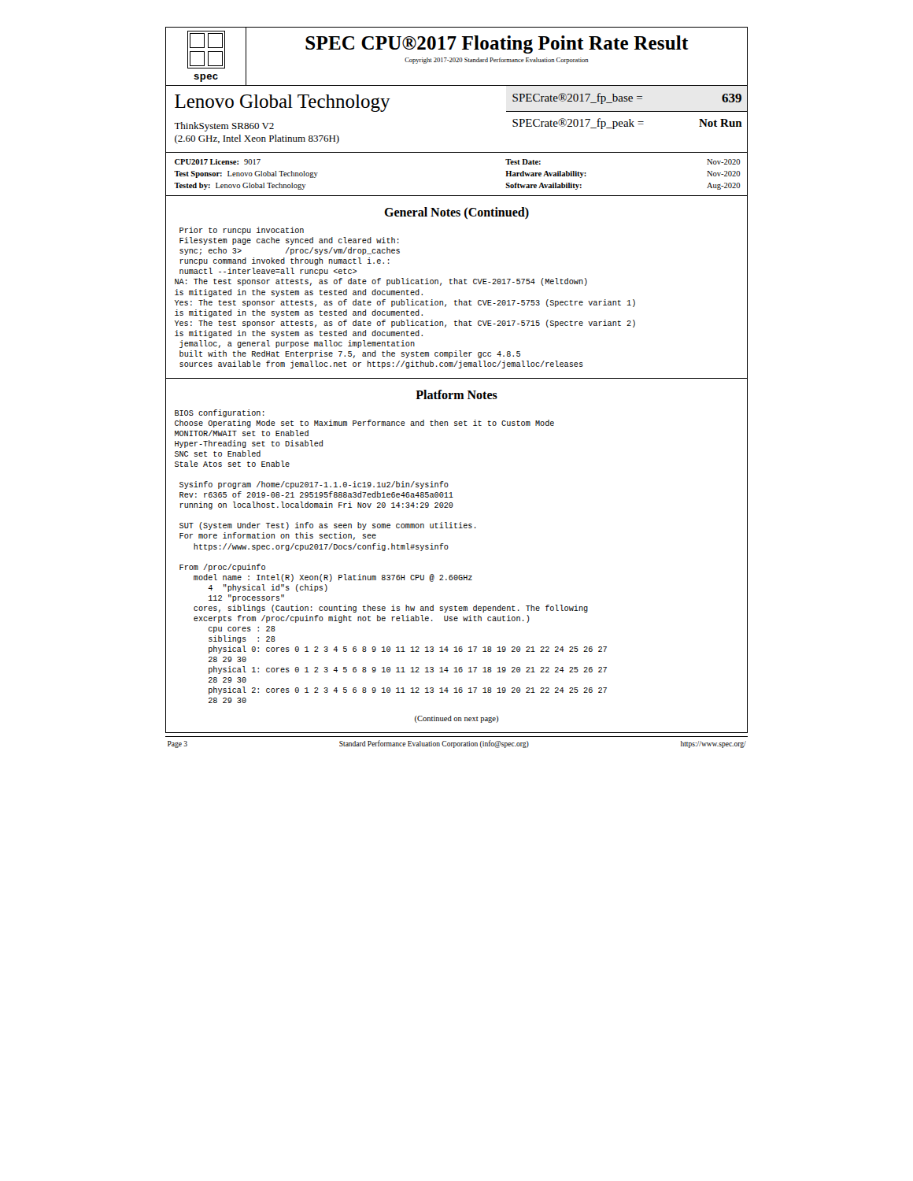spec
SPEC CPU®2017 Floating Point Rate Result
Copyright 2017-2020 Standard Performance Evaluation Corporation
Lenovo Global Technology
ThinkSystem SR860 V2
(2.60 GHz, Intel Xeon Platinum 8376H)
SPECrate®2017_fp_base =
639
SPECrate®2017_fp_peak =
Not Run
CPU2017 License: 9017
Test Sponsor: Lenovo Global Technology
Tested by: Lenovo Global Technology
Test Date: Nov-2020
Hardware Availability: Nov-2020
Software Availability: Aug-2020
General Notes (Continued)
 Prior to runcpu invocation
 Filesystem page cache synced and cleared with:
 sync; echo 3>         /proc/sys/vm/drop_caches
 runcpu command invoked through numactl i.e.:
 numactl --interleave=all runcpu <etc>
NA: The test sponsor attests, as of date of publication, that CVE-2017-5754 (Meltdown)
is mitigated in the system as tested and documented.
Yes: The test sponsor attests, as of date of publication, that CVE-2017-5753 (Spectre variant 1)
is mitigated in the system as tested and documented.
Yes: The test sponsor attests, as of date of publication, that CVE-2017-5715 (Spectre variant 2)
is mitigated in the system as tested and documented.
 jemalloc, a general purpose malloc implementation
 built with the RedHat Enterprise 7.5, and the system compiler gcc 4.8.5
 sources available from jemalloc.net or https://github.com/jemalloc/jemalloc/releases
Platform Notes
BIOS configuration:
Choose Operating Mode set to Maximum Performance and then set it to Custom Mode
MONITOR/MWAIT set to Enabled
Hyper-Threading set to Disabled
SNC set to Enabled
Stale Atos set to Enable

 Sysinfo program /home/cpu2017-1.1.0-ic19.1u2/bin/sysinfo
 Rev: r6365 of 2019-08-21 295195f888a3d7edb1e6e46a485a0011
 running on localhost.localdomain Fri Nov 20 14:34:29 2020

 SUT (System Under Test) info as seen by some common utilities.
 For more information on this section, see
    https://www.spec.org/cpu2017/Docs/config.html#sysinfo

 From /proc/cpuinfo
    model name : Intel(R) Xeon(R) Platinum 8376H CPU @ 2.60GHz
       4  "physical id"s (chips)
       112 "processors"
    cores, siblings (Caution: counting these is hw and system dependent. The following
    excerpts from /proc/cpuinfo might not be reliable.  Use with caution.)
       cpu cores : 28
       siblings  : 28
       physical 0: cores 0 1 2 3 4 5 6 8 9 10 11 12 13 14 16 17 18 19 20 21 22 24 25 26 27
       28 29 30
       physical 1: cores 0 1 2 3 4 5 6 8 9 10 11 12 13 14 16 17 18 19 20 21 22 24 25 26 27
       28 29 30
       physical 2: cores 0 1 2 3 4 5 6 8 9 10 11 12 13 14 16 17 18 19 20 21 22 24 25 26 27
       28 29 30
(Continued on next page)
Page 3
Standard Performance Evaluation Corporation (info@spec.org)
https://www.spec.org/